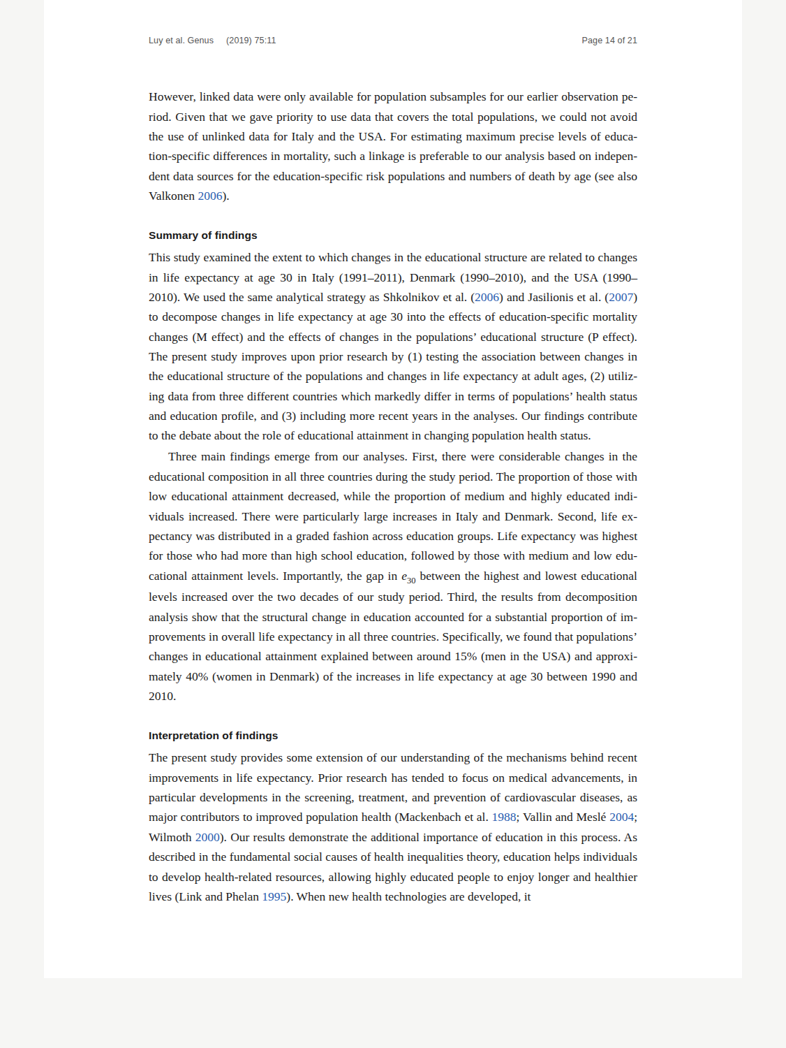Luy et al. Genus (2019) 75:11
Page 14 of 21
However, linked data were only available for population subsamples for our earlier observation period. Given that we gave priority to use data that covers the total populations, we could not avoid the use of unlinked data for Italy and the USA. For estimating maximum precise levels of education-specific differences in mortality, such a linkage is preferable to our analysis based on independent data sources for the education-specific risk populations and numbers of death by age (see also Valkonen 2006).
Summary of findings
This study examined the extent to which changes in the educational structure are related to changes in life expectancy at age 30 in Italy (1991–2011), Denmark (1990–2010), and the USA (1990–2010). We used the same analytical strategy as Shkolnikov et al. (2006) and Jasilionis et al. (2007) to decompose changes in life expectancy at age 30 into the effects of education-specific mortality changes (M effect) and the effects of changes in the populations’ educational structure (P effect). The present study improves upon prior research by (1) testing the association between changes in the educational structure of the populations and changes in life expectancy at adult ages, (2) utilizing data from three different countries which markedly differ in terms of populations’ health status and education profile, and (3) including more recent years in the analyses. Our findings contribute to the debate about the role of educational attainment in changing population health status.
Three main findings emerge from our analyses. First, there were considerable changes in the educational composition in all three countries during the study period. The proportion of those with low educational attainment decreased, while the proportion of medium and highly educated individuals increased. There were particularly large increases in Italy and Denmark. Second, life expectancy was distributed in a graded fashion across education groups. Life expectancy was highest for those who had more than high school education, followed by those with medium and low educational attainment levels. Importantly, the gap in e30 between the highest and lowest educational levels increased over the two decades of our study period. Third, the results from decomposition analysis show that the structural change in education accounted for a substantial proportion of improvements in overall life expectancy in all three countries. Specifically, we found that populations’ changes in educational attainment explained between around 15% (men in the USA) and approximately 40% (women in Denmark) of the increases in life expectancy at age 30 between 1990 and 2010.
Interpretation of findings
The present study provides some extension of our understanding of the mechanisms behind recent improvements in life expectancy. Prior research has tended to focus on medical advancements, in particular developments in the screening, treatment, and prevention of cardiovascular diseases, as major contributors to improved population health (Mackenbach et al. 1988; Vallin and Meslé 2004; Wilmoth 2000). Our results demonstrate the additional importance of education in this process. As described in the fundamental social causes of health inequalities theory, education helps individuals to develop health-related resources, allowing highly educated people to enjoy longer and healthier lives (Link and Phelan 1995). When new health technologies are developed, it